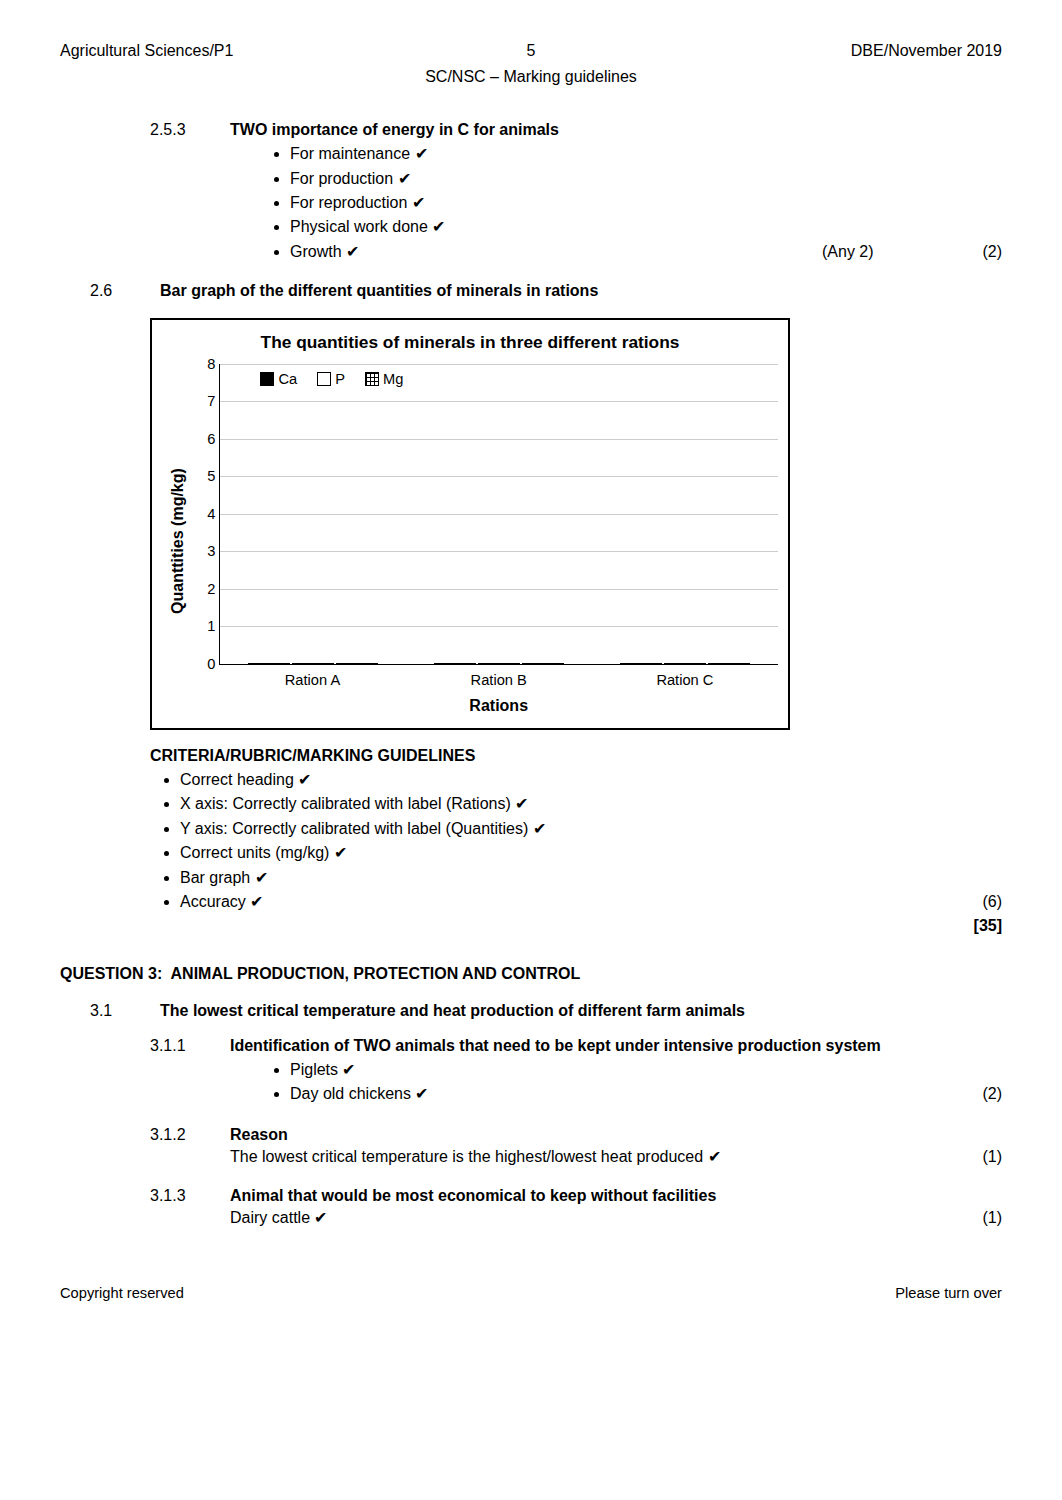Agricultural Sciences/P1
5
DBE/November 2019
SC/NSC – Marking guidelines
2.5.3
TWO importance of energy in C for animals
For maintenance
For production
For reproduction
Physical work done
Growth(Any 2)(2)
2.6
Bar graph of the different quantities of minerals in rations
The quantities of minerals in three different rations
Quanttities (mg/kg)
Ca P Mg
8
7
6
5
4
3
2
1
0
Ration A
Ration B
Ration C
Rations
CRITERIA/RUBRIC/MARKING GUIDELINES
Correct heading
X axis: Correctly calibrated with label (Rations)
Y axis: Correctly calibrated with label (Quantities)
Correct units (mg/kg)
Bar graph
Accuracy(6)
[35]
QUESTION 3: ANIMAL PRODUCTION, PROTECTION AND CONTROL
3.1
The lowest critical temperature and heat production of different farm animals
3.1.1
Identification of TWO animals that need to be kept under intensive production system
Piglets
Day old chickens(2)
3.1.2
Reason
The lowest critical temperature is the highest/lowest heat produced (1)
3.1.3
Animal that would be most economical to keep without facilities
Dairy cattle (1)
Copyright reserved
Please turn over